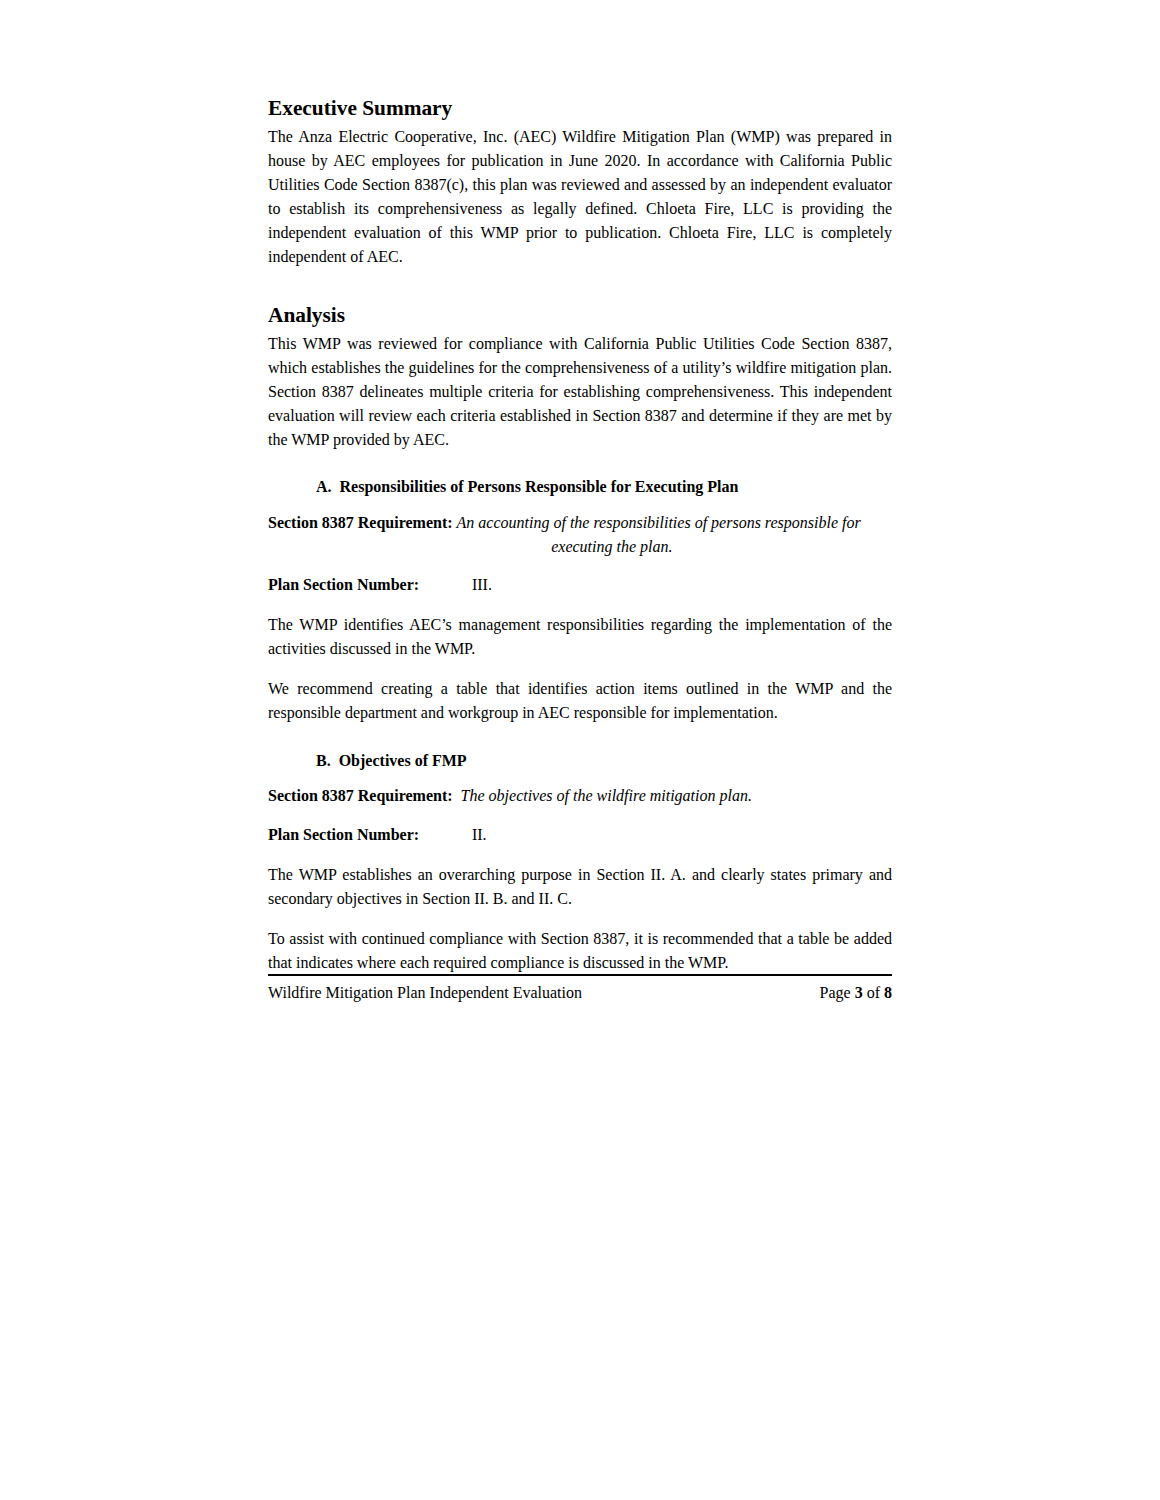Executive Summary
The Anza Electric Cooperative, Inc. (AEC) Wildfire Mitigation Plan (WMP) was prepared in house by AEC employees for publication in June 2020. In accordance with California Public Utilities Code Section 8387(c), this plan was reviewed and assessed by an independent evaluator to establish its comprehensiveness as legally defined. Chloeta Fire, LLC is providing the independent evaluation of this WMP prior to publication. Chloeta Fire, LLC is completely independent of AEC.
Analysis
This WMP was reviewed for compliance with California Public Utilities Code Section 8387, which establishes the guidelines for the comprehensiveness of a utility’s wildfire mitigation plan. Section 8387 delineates multiple criteria for establishing comprehensiveness. This independent evaluation will review each criteria established in Section 8387 and determine if they are met by the WMP provided by AEC.
A. Responsibilities of Persons Responsible for Executing Plan
Section 8387 Requirement: An accounting of the responsibilities of persons responsible for executing the plan.
Plan Section Number: III.
The WMP identifies AEC’s management responsibilities regarding the implementation of the activities discussed in the WMP.
We recommend creating a table that identifies action items outlined in the WMP and the responsible department and workgroup in AEC responsible for implementation.
B. Objectives of FMP
Section 8387 Requirement: The objectives of the wildfire mitigation plan.
Plan Section Number: II.
The WMP establishes an overarching purpose in Section II. A. and clearly states primary and secondary objectives in Section II. B. and II. C.
To assist with continued compliance with Section 8387, it is recommended that a table be added that indicates where each required compliance is discussed in the WMP.
Wildfire Mitigation Plan Independent Evaluation Page 3 of 8